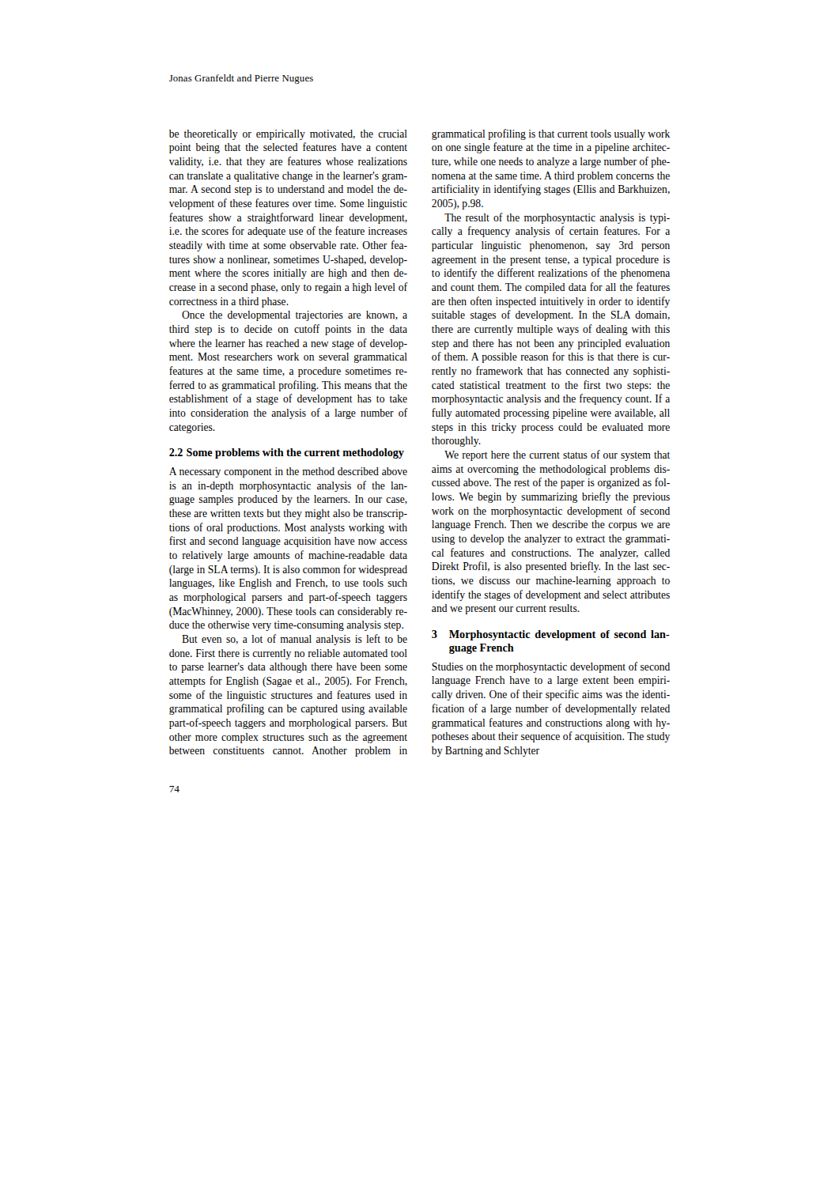Jonas Granfeldt and Pierre Nugues
be theoretically or empirically motivated, the crucial point being that the selected features have a content validity, i.e. that they are features whose realizations can translate a qualitative change in the learner's grammar. A second step is to understand and model the development of these features over time. Some linguistic features show a straightforward linear development, i.e. the scores for adequate use of the feature increases steadily with time at some observable rate. Other features show a nonlinear, sometimes U-shaped, development where the scores initially are high and then decrease in a second phase, only to regain a high level of correctness in a third phase.
Once the developmental trajectories are known, a third step is to decide on cutoff points in the data where the learner has reached a new stage of development. Most researchers work on several grammatical features at the same time, a procedure sometimes referred to as grammatical profiling. This means that the establishment of a stage of development has to take into consideration the analysis of a large number of categories.
2.2 Some problems with the current methodology
A necessary component in the method described above is an in-depth morphosyntactic analysis of the language samples produced by the learners. In our case, these are written texts but they might also be transcriptions of oral productions. Most analysts working with first and second language acquisition have now access to relatively large amounts of machine-readable data (large in SLA terms). It is also common for widespread languages, like English and French, to use tools such as morphological parsers and part-of-speech taggers (MacWhinney, 2000). These tools can considerably reduce the otherwise very time-consuming analysis step.
But even so, a lot of manual analysis is left to be done. First there is currently no reliable automated tool to parse learner's data although there have been some attempts for English (Sagae et al., 2005). For French, some of the linguistic structures and features used in grammatical profiling can be captured using available part-of-speech taggers and morphological parsers. But other more complex structures such as the agreement between constituents cannot. Another problem in grammatical profiling is that current tools usually work on one single feature at the time in a pipeline architecture, while one needs to analyze a large number of phenomena at the same time. A third problem concerns the artificiality in identifying stages (Ellis and Barkhuizen, 2005), p.98.
The result of the morphosyntactic analysis is typically a frequency analysis of certain features. For a particular linguistic phenomenon, say 3rd person agreement in the present tense, a typical procedure is to identify the different realizations of the phenomena and count them. The compiled data for all the features are then often inspected intuitively in order to identify suitable stages of development. In the SLA domain, there are currently multiple ways of dealing with this step and there has not been any principled evaluation of them. A possible reason for this is that there is currently no framework that has connected any sophisticated statistical treatment to the first two steps: the morphosyntactic analysis and the frequency count. If a fully automated processing pipeline were available, all steps in this tricky process could be evaluated more thoroughly.
We report here the current status of our system that aims at overcoming the methodological problems discussed above. The rest of the paper is organized as follows. We begin by summarizing briefly the previous work on the morphosyntactic development of second language French. Then we describe the corpus we are using to develop the analyzer to extract the grammatical features and constructions. The analyzer, called Direkt Profil, is also presented briefly. In the last sections, we discuss our machine-learning approach to identify the stages of development and select attributes and we present our current results.
3 Morphosyntactic development of second language French
Studies on the morphosyntactic development of second language French have to a large extent been empirically driven. One of their specific aims was the identification of a large number of developmentally related grammatical features and constructions along with hypotheses about their sequence of acquisition. The study by Bartning and Schlyter
74